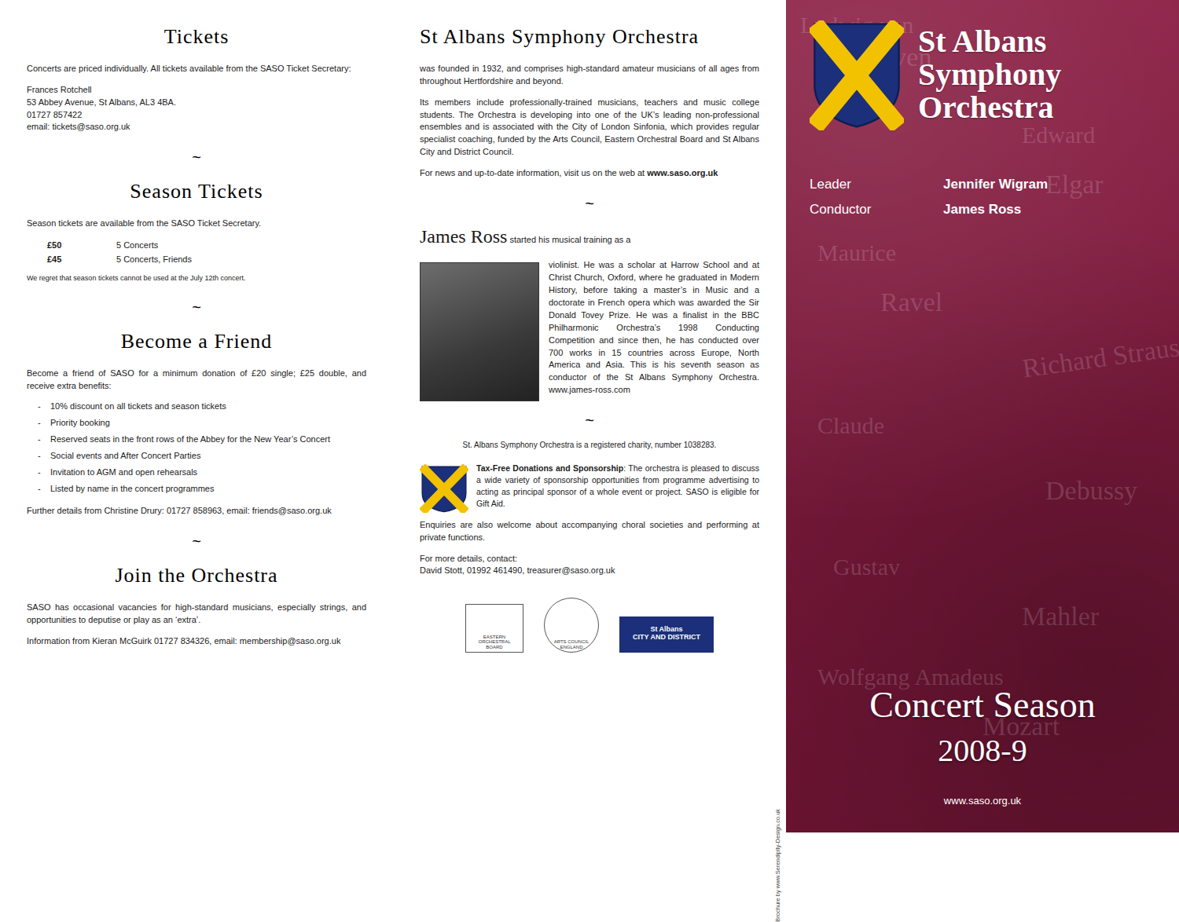Tickets
Concerts are priced individually. All tickets available from the SASO Ticket Secretary:
Frances Rotchell
53 Abbey Avenue, St Albans, AL3 4BA.
01727 857422
email: tickets@saso.org.uk
~
Season Tickets
Season tickets are available from the SASO Ticket Secretary.
| £50 | 5 Concerts |
| £45 | 5 Concerts, Friends |
We regret that season tickets cannot be used at the July 12th concert.
~
Become a Friend
Become a friend of SASO for a minimum donation of £20 single; £25 double, and receive extra benefits:
10% discount on all tickets and season tickets
Priority booking
Reserved seats in the front rows of the Abbey for the New Year’s Concert
Social events and After Concert Parties
Invitation to AGM and open rehearsals
Listed by name in the concert programmes
Further details from Christine Drury: 01727 858963, email: friends@saso.org.uk
~
Join the Orchestra
SASO has occasional vacancies for high-standard musicians, especially strings, and opportunities to deputise or play as an ‘extra’.
Information from Kieran McGuirk 01727 834326, email: membership@saso.org.uk
St Albans Symphony Orchestra
was founded in 1932, and comprises high-standard amateur musicians of all ages from throughout Hertfordshire and beyond.
Its members include professionally-trained musicians, teachers and music college students. The Orchestra is developing into one of the UK’s leading non-professional ensembles and is associated with the City of London Sinfonia, which provides regular specialist coaching, funded by the Arts Council, Eastern Orchestral Board and St Albans City and District Council.
For news and up-to-date information, visit us on the web at www.saso.org.uk
~
James Ross started his musical training as a
violinist. He was a scholar at Harrow School and at Christ Church, Oxford, where he graduated in Modern History, before taking a master’s in Music and a doctorate in French opera which was awarded the Sir Donald Tovey Prize. He was a finalist in the BBC Philharmonic Orchestra’s 1998 Conducting Competition and since then, he has conducted over 700 works in 15 countries across Europe, North America and Asia. This is his seventh season as conductor of the St Albans Symphony Orchestra. www.james-ross.com
~
St. Albans Symphony Orchestra is a registered charity, number 1038283.
Tax-Free Donations and Sponsorship: The orchestra is pleased to discuss a wide variety of sponsorship opportunities from programme advertising to acting as principal sponsor of a whole event or project. SASO is eligible for Gift Aid.
Enquiries are also welcome about accompanying choral societies and performing at private functions.
For more details, contact:
David Stott, 01992 461490, treasurer@saso.org.uk
EASTERN
ORCHESTRAL
BOARD
ARTS COUNCIL
ENGLAND
St Albans
CITY AND DISTRICT
Brochure by www.Serendipity-Design.co.uk
Ludwig van Beethoven Edward Elgar Maurice Ravel Richard Strauss Claude Debussy Gustav Mahler Wolfgang Amadeus Mozart
St Albans
Symphony
Orchestra
| Leader | Jennifer Wigram |
| Conductor | James Ross |
Concert Season
2008-9
www.saso.org.uk